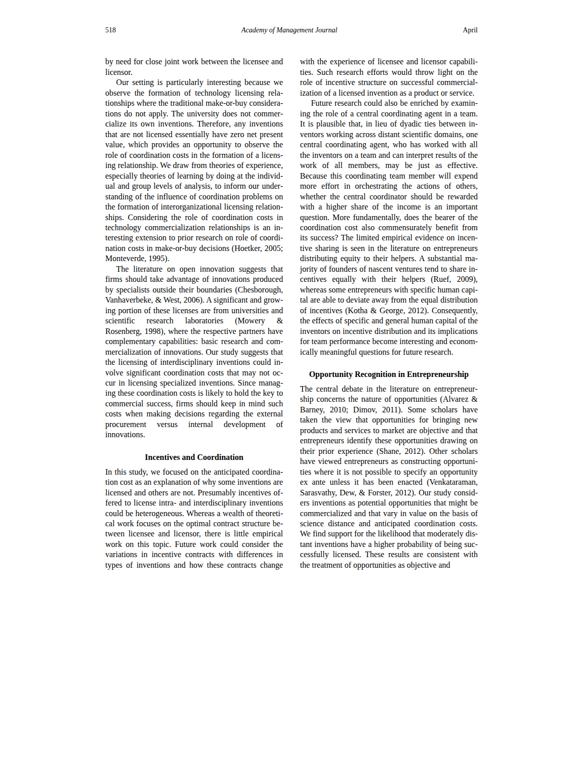518 Academy of Management Journal April
by need for close joint work between the licensee and licensor.
Our setting is particularly interesting because we observe the formation of technology licensing relationships where the traditional make-or-buy considerations do not apply. The university does not commercialize its own inventions. Therefore, any inventions that are not licensed essentially have zero net present value, which provides an opportunity to observe the role of coordination costs in the formation of a licensing relationship. We draw from theories of experience, especially theories of learning by doing at the individual and group levels of analysis, to inform our understanding of the influence of coordination problems on the formation of interorganizational licensing relationships. Considering the role of coordination costs in technology commercialization relationships is an interesting extension to prior research on role of coordination costs in make-or-buy decisions (Hoetker, 2005; Monteverde, 1995).
The literature on open innovation suggests that firms should take advantage of innovations produced by specialists outside their boundaries (Chesborough, Vanhaverbeke, & West, 2006). A significant and growing portion of these licenses are from universities and scientific research laboratories (Mowery & Rosenberg, 1998), where the respective partners have complementary capabilities: basic research and commercialization of innovations. Our study suggests that the licensing of interdisciplinary inventions could involve significant coordination costs that may not occur in licensing specialized inventions. Since managing these coordination costs is likely to hold the key to commercial success, firms should keep in mind such costs when making decisions regarding the external procurement versus internal development of innovations.
Incentives and Coordination
In this study, we focused on the anticipated coordination cost as an explanation of why some inventions are licensed and others are not. Presumably incentives offered to license intra- and interdisciplinary inventions could be heterogeneous. Whereas a wealth of theoretical work focuses on the optimal contract structure between licensee and licensor, there is little empirical work on this topic. Future work could consider the variations in incentive contracts with differences in types of inventions and how these contracts change with the experience of licensee and licensor capabilities. Such research efforts would throw light on the role of incentive structure on successful commercialization of a licensed invention as a product or service.
Future research could also be enriched by examining the role of a central coordinating agent in a team. It is plausible that, in lieu of dyadic ties between inventors working across distant scientific domains, one central coordinating agent, who has worked with all the inventors on a team and can interpret results of the work of all members, may be just as effective. Because this coordinating team member will expend more effort in orchestrating the actions of others, whether the central coordinator should be rewarded with a higher share of the income is an important question. More fundamentally, does the bearer of the coordination cost also commensurately benefit from its success? The limited empirical evidence on incentive sharing is seen in the literature on entrepreneurs distributing equity to their helpers. A substantial majority of founders of nascent ventures tend to share incentives equally with their helpers (Ruef, 2009), whereas some entrepreneurs with specific human capital are able to deviate away from the equal distribution of incentives (Kotha & George, 2012). Consequently, the effects of specific and general human capital of the inventors on incentive distribution and its implications for team performance become interesting and economically meaningful questions for future research.
Opportunity Recognition in Entrepreneurship
The central debate in the literature on entrepreneurship concerns the nature of opportunities (Alvarez & Barney, 2010; Dimov, 2011). Some scholars have taken the view that opportunities for bringing new products and services to market are objective and that entrepreneurs identify these opportunities drawing on their prior experience (Shane, 2012). Other scholars have viewed entrepreneurs as constructing opportunities where it is not possible to specify an opportunity ex ante unless it has been enacted (Venkataraman, Sarasvathy, Dew, & Forster, 2012). Our study considers inventions as potential opportunities that might be commercialized and that vary in value on the basis of science distance and anticipated coordination costs. We find support for the likelihood that moderately distant inventions have a higher probability of being successfully licensed. These results are consistent with the treatment of opportunities as objective and